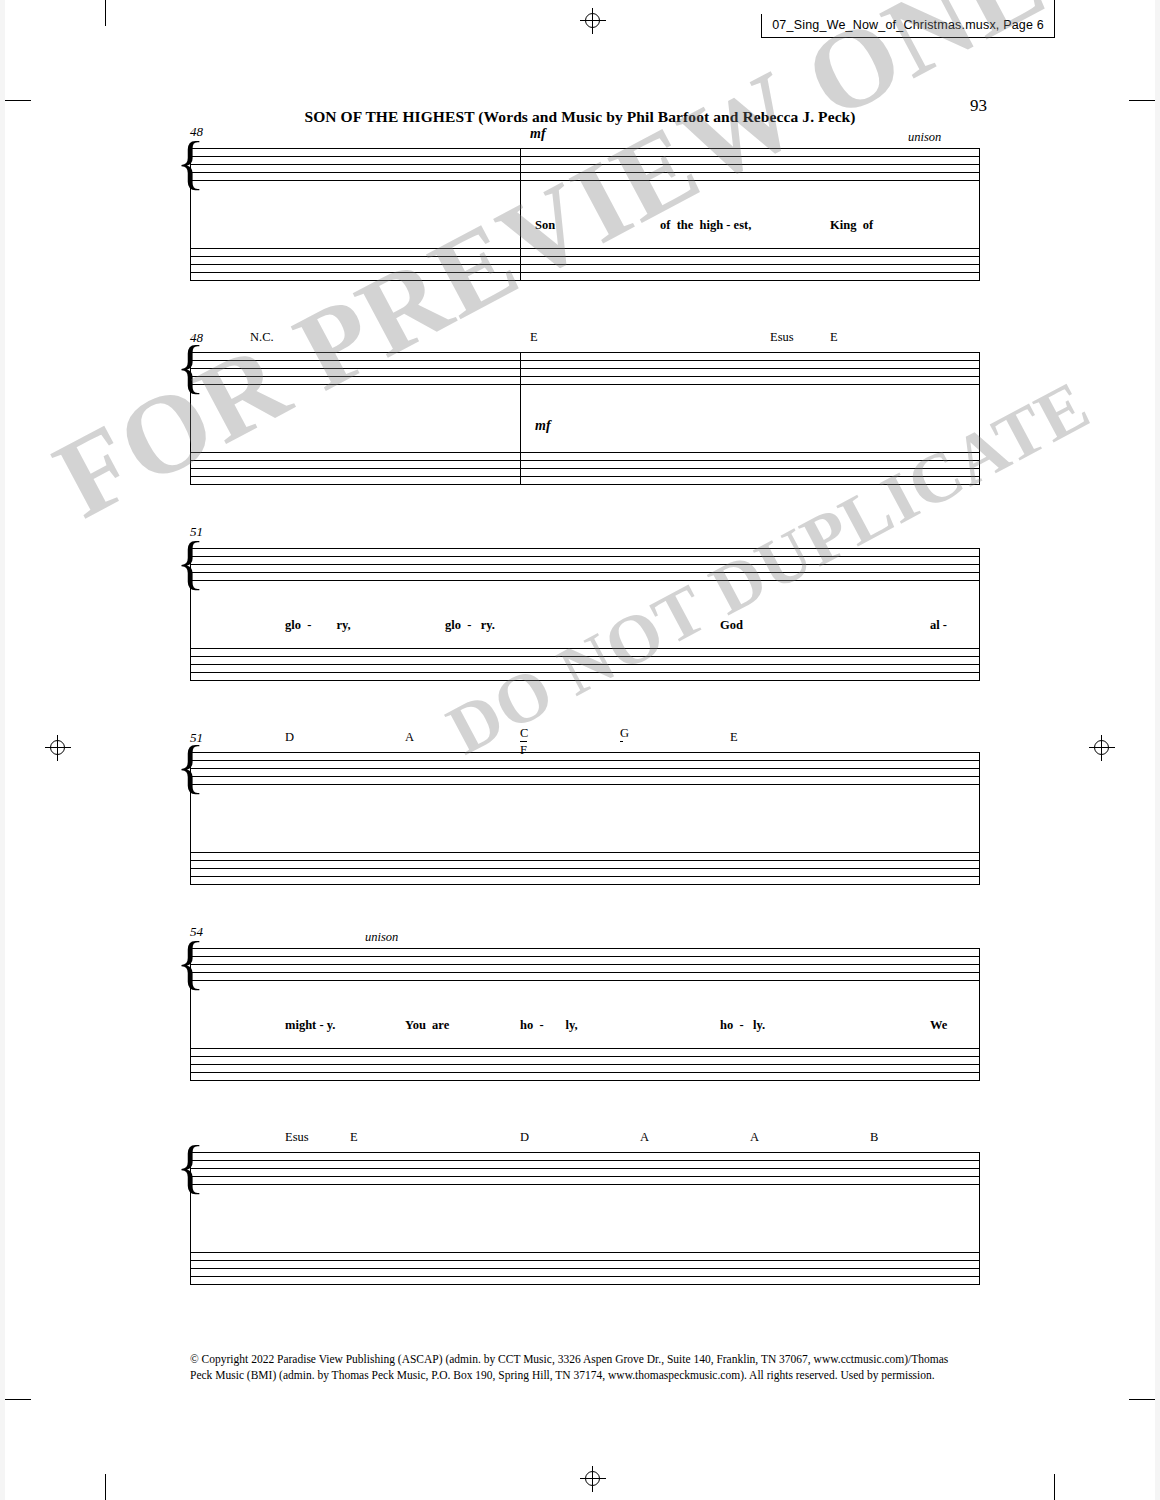07_Sing_We_Now_of_Christmas.musx, Page 6
93
SON OF THE HIGHEST (Words and Music by Phil Barfoot and Rebecca J. Peck)
48
{
mf
unison
Son
of the high - est,
King of
48
{
N.C.
E
Esus
E
mf
51
{
glo - ry,
glo - ry.
God
al -
51
{
D
A
C
F
G
E
54
{
unison
might - y.
You are
ho - ly,
ho - ly.
We
{
Esus
E
D
A
A
B
FOR PREVIEW ONLY
DO NOT DUPLICATE
© Copyright 2022 Paradise View Publishing (ASCAP) (admin. by CCT Music, 3326 Aspen Grove Dr., Suite 140, Franklin, TN 37067, www.cctmusic.com)/Thomas Peck Music (BMI) (admin. by Thomas Peck Music, P.O. Box 190, Spring Hill, TN 37174, www.thomaspeckmusic.com). All rights reserved. Used by permission.